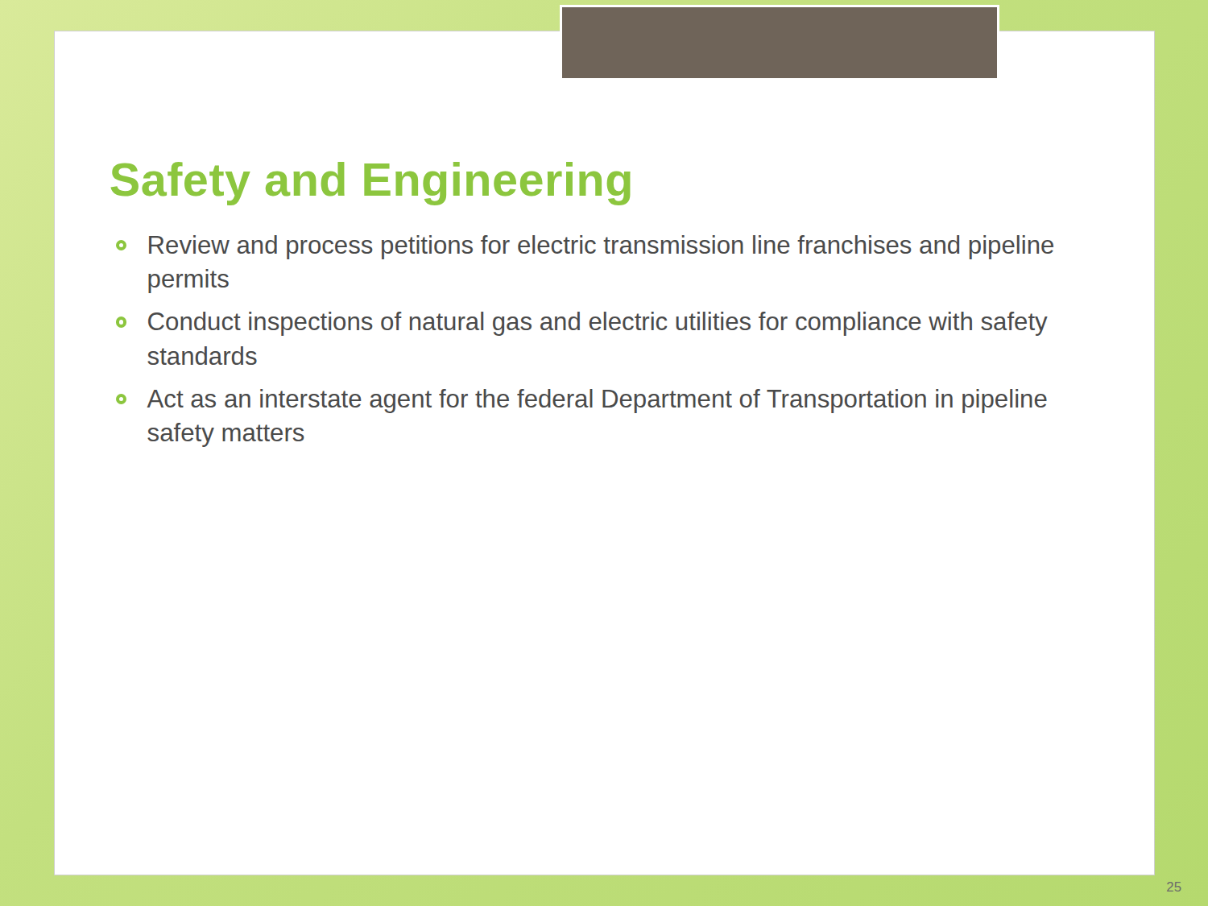Safety and Engineering
Review and process petitions for electric transmission line franchises and pipeline permits
Conduct inspections of natural gas and electric utilities for compliance with safety standards
Act as an interstate agent for the federal Department of Transportation in pipeline safety matters
25